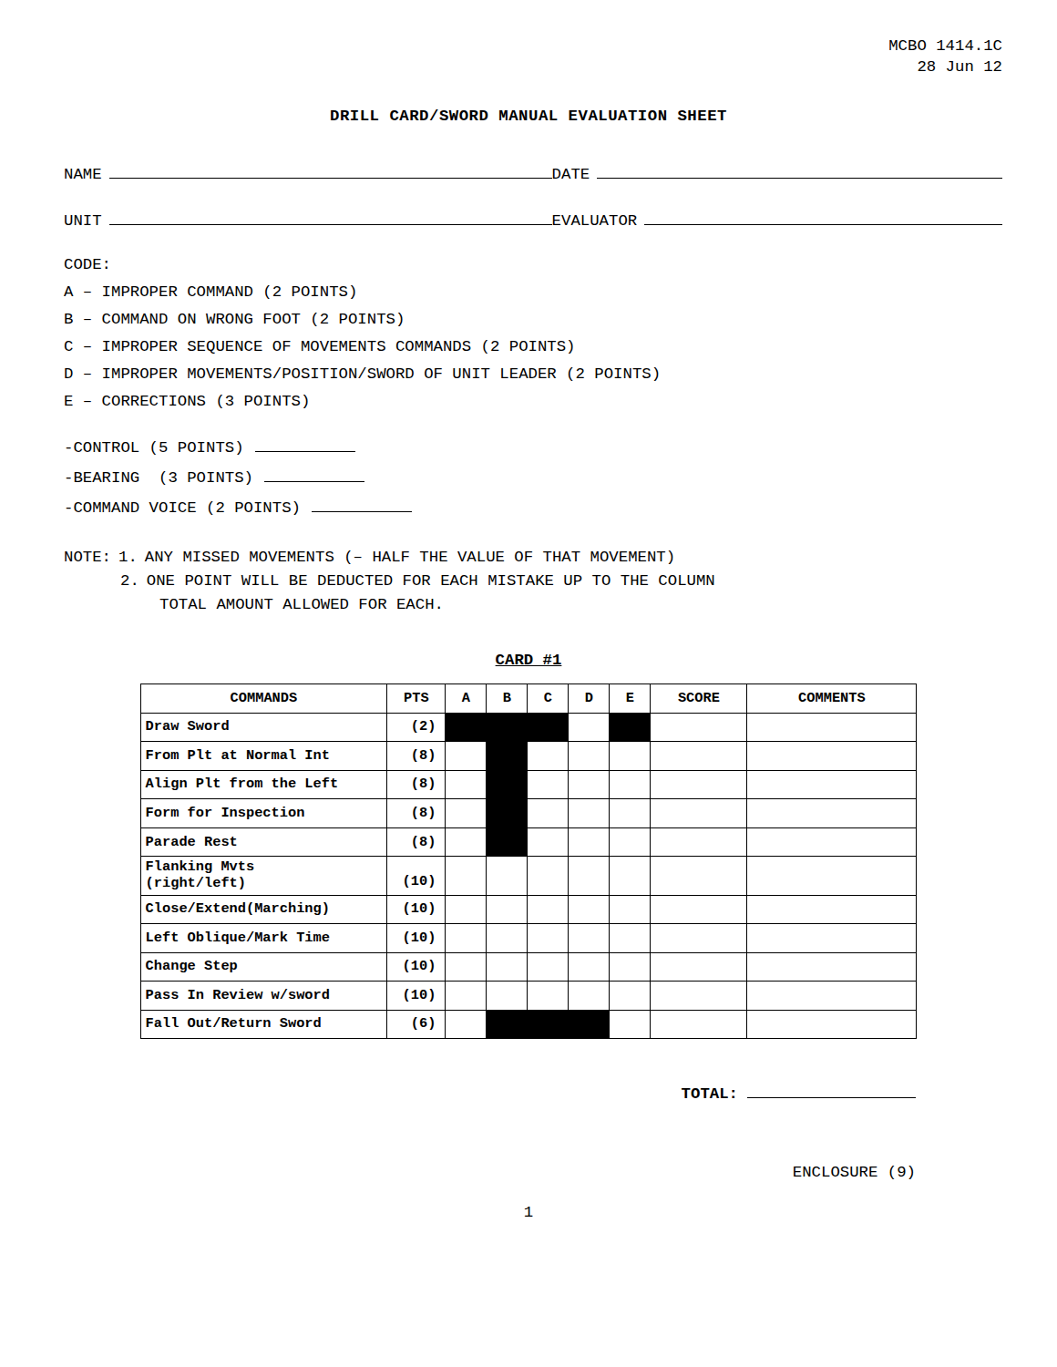MCBO 1414.1C
28 Jun 12
DRILL CARD/SWORD MANUAL EVALUATION SHEET
NAME
DATE
UNIT
EVALUATOR
CODE:
A – IMPROPER COMMAND (2 POINTS)
B – COMMAND ON WRONG FOOT (2 POINTS)
C – IMPROPER SEQUENCE OF MOVEMENTS COMMANDS (2 POINTS)
D – IMPROPER MOVEMENTS/POSITION/SWORD OF UNIT LEADER (2 POINTS)
E – CORRECTIONS (3 POINTS)
-CONTROL (5 POINTS)
-BEARING (3 POINTS)
-COMMAND VOICE (2 POINTS)
NOTE: 1. ANY MISSED MOVEMENTS (– HALF THE VALUE OF THAT MOVEMENT)
2. ONE POINT WILL BE DEDUCTED FOR EACH MISTAKE UP TO THE COLUMN
TOTAL AMOUNT ALLOWED FOR EACH.
CARD #1
| COMMANDS | PTS | A | B | C | D | E | SCORE | COMMENTS |
| --- | --- | --- | --- | --- | --- | --- | --- | --- |
| Draw Sword | (2) | | | | | | | |
| From Plt at Normal Int | (8) | | | | | | | |
| Align Plt from the Left | (8) | | | | | | | |
| Form for Inspection | (8) | | | | | | | |
| Parade Rest | (8) | | | | | | | |
| Flanking Mvts (right/left) | (10) | | | | | | | |
| Close/Extend(Marching) | (10) | | | | | | | |
| Left Oblique/Mark Time | (10) | | | | | | | |
| Change Step | (10) | | | | | | | |
| Pass In Review w/sword | (10) | | | | | | | |
| Fall Out/Return Sword | (6) | | | | | | | |
TOTAL:
ENCLOSURE (9)
1